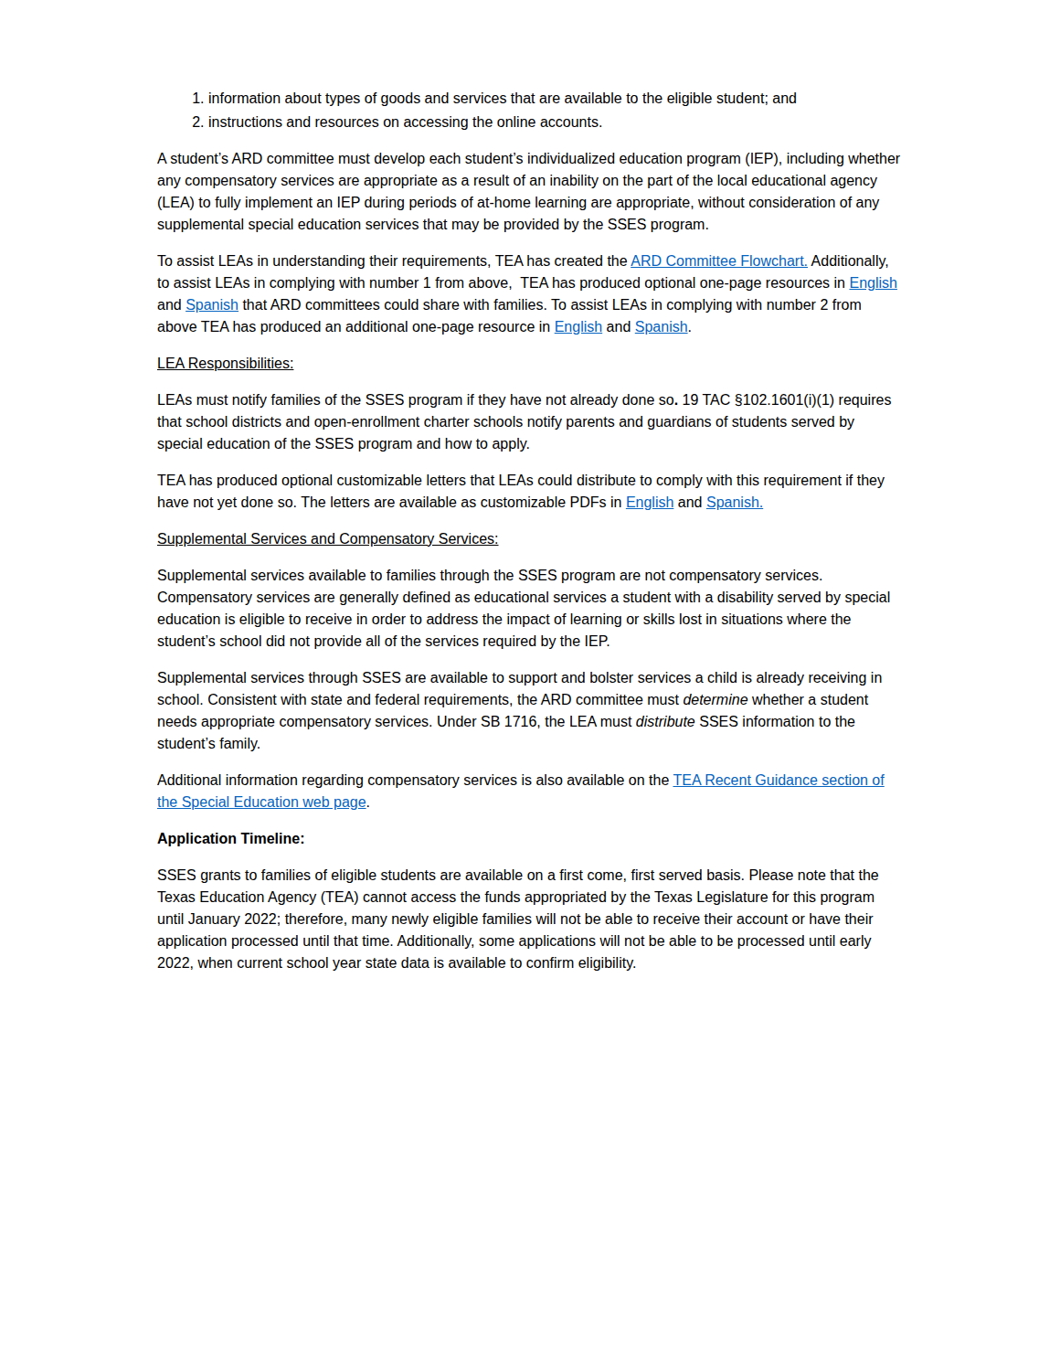information about types of goods and services that are available to the eligible student; and
instructions and resources on accessing the online accounts.
A student’s ARD committee must develop each student’s individualized education program (IEP), including whether any compensatory services are appropriate as a result of an inability on the part of the local educational agency (LEA) to fully implement an IEP during periods of at-home learning are appropriate, without consideration of any supplemental special education services that may be provided by the SSES program.
To assist LEAs in understanding their requirements, TEA has created the ARD Committee Flowchart. Additionally, to assist LEAs in complying with number 1 from above, TEA has produced optional one-page resources in English and Spanish that ARD committees could share with families. To assist LEAs in complying with number 2 from above TEA has produced an additional one-page resource in English and Spanish.
LEA Responsibilities:
LEAs must notify families of the SSES program if they have not already done so. 19 TAC §102.1601(i)(1) requires that school districts and open-enrollment charter schools notify parents and guardians of students served by special education of the SSES program and how to apply.
TEA has produced optional customizable letters that LEAs could distribute to comply with this requirement if they have not yet done so. The letters are available as customizable PDFs in English and Spanish.
Supplemental Services and Compensatory Services:
Supplemental services available to families through the SSES program are not compensatory services. Compensatory services are generally defined as educational services a student with a disability served by special education is eligible to receive in order to address the impact of learning or skills lost in situations where the student’s school did not provide all of the services required by the IEP.
Supplemental services through SSES are available to support and bolster services a child is already receiving in school. Consistent with state and federal requirements, the ARD committee must determine whether a student needs appropriate compensatory services. Under SB 1716, the LEA must distribute SSES information to the student’s family.
Additional information regarding compensatory services is also available on the TEA Recent Guidance section of the Special Education web page.
Application Timeline:
SSES grants to families of eligible students are available on a first come, first served basis. Please note that the Texas Education Agency (TEA) cannot access the funds appropriated by the Texas Legislature for this program until January 2022; therefore, many newly eligible families will not be able to receive their account or have their application processed until that time. Additionally, some applications will not be able to be processed until early 2022, when current school year state data is available to confirm eligibility.